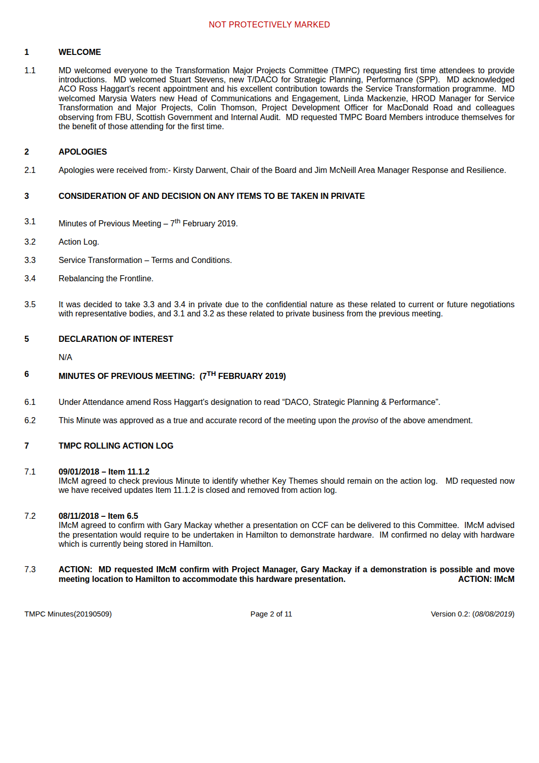NOT PROTECTIVELY MARKED
1
Welcome
1.1
MD welcomed everyone to the Transformation Major Projects Committee (TMPC) requesting first time attendees to provide introductions. MD welcomed Stuart Stevens, new T/DACO for Strategic Planning, Performance (SPP). MD acknowledged ACO Ross Haggart's recent appointment and his excellent contribution towards the Service Transformation programme. MD welcomed Marysia Waters new Head of Communications and Engagement, Linda Mackenzie, HROD Manager for Service Transformation and Major Projects, Colin Thomson, Project Development Officer for MacDonald Road and colleagues observing from FBU, Scottish Government and Internal Audit. MD requested TMPC Board Members introduce themselves for the benefit of those attending for the first time.
2
Apologies
2.1
Apologies were received from:- Kirsty Darwent, Chair of the Board and Jim McNeill Area Manager Response and Resilience.
3
Consideration of and decision on any items to be taken in private
3.1
Minutes of Previous Meeting – 7th February 2019.
3.2
Action Log.
3.3
Service Transformation – Terms and Conditions.
3.4
Rebalancing the Frontline.
3.5
It was decided to take 3.3 and 3.4 in private due to the confidential nature as these related to current or future negotiations with representative bodies, and 3.1 and 3.2 as these related to private business from the previous meeting.
5
Declaration of interest
N/A
6
Minutes of previous meeting: (7TH February 2019)
6.1
Under Attendance amend Ross Haggart's designation to read “DACO, Strategic Planning & Performance”.
6.2
This Minute was approved as a true and accurate record of the meeting upon the proviso of the above amendment.
7
TMPC rolling action log
7.1
09/01/2018 – Item 11.1.2
IMcM agreed to check previous Minute to identify whether Key Themes should remain on the action log. MD requested now we have received updates Item 11.1.2 is closed and removed from action log.
7.2
08/11/2018 – Item 6.5
IMcM agreed to confirm with Gary Mackay whether a presentation on CCF can be delivered to this Committee. IMcM advised the presentation would require to be undertaken in Hamilton to demonstrate hardware. IM confirmed no delay with hardware which is currently being stored in Hamilton.
7.3
ACTION: MD requested IMcM confirm with Project Manager, Gary Mackay if a demonstration is possible and move meeting location to Hamilton to accommodate this hardware presentation.ACTION: IMcM
TMPC Minutes(20190509) Page 2 of 11 Version 0.2: (08/08/2019)